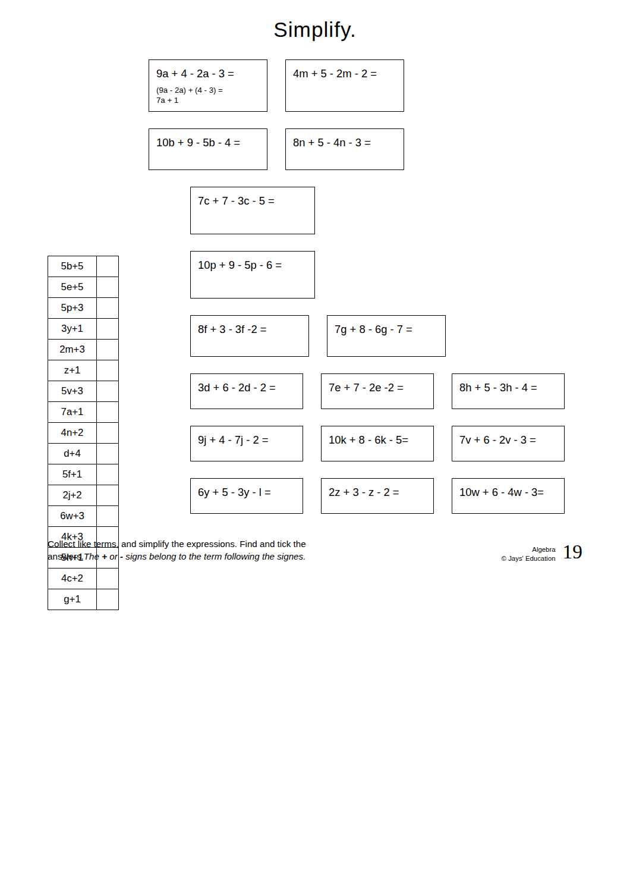Simplify.
| 5b+5 | |
| 5e+5 | |
| 5p+3 | |
| 3y+1 | |
| 2m+3 | |
| z+1 | |
| 5v+3 | |
| 7a+1 | |
| 4n+2 | |
| d+4 | |
| 5f+1 | |
| 2j+2 | |
| 6w+3 | |
| 4k+3 | |
| 5h+1 | |
| 4c+2 | |
| g+1 | |
9a + 4 - 2a - 3 =
(9a - 2a) + (4 - 3) =
7a + 1
4m + 5 - 2m - 2 =
10b + 9 - 5b - 4 =
8n + 5 - 4n - 3 =
7c + 7 - 3c - 5 =
10p + 9 - 5p - 6 =
8f + 3 - 3f -2 =
7g + 8 - 6g - 7 =
3d + 6 - 2d - 2 =
7e + 7 - 2e -2 =
8h + 5 - 3h - 4 =
9j + 4 - 7j - 2 =
10k + 8 - 6k - 5=
7v + 6 - 2v - 3 =
6y + 5 - 3y - l =
2z + 3 - z - 2 =
10w + 6 - 4w - 3=
Collect like terms, and simplify the expressions. Find and tick the answers.The + or - signs belong to the term following the signes.
Algebra
© Jays' Education
19